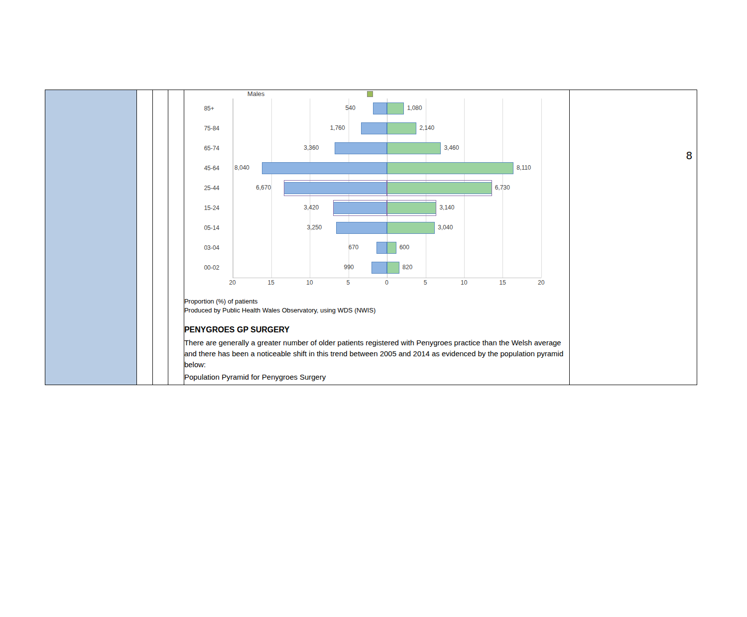8
| | | | | Males 85+ 540 1,080 75-84 1,760 2,140 65-74 3,360 3,460 45-64 8,040 8,110 25-44 6,670 6,730 15-24 3,420 3,140 05-14 3,250 3,040 03-04 670 600 00-02 990 820 20 15 10 5 0 5 10 15 20 Proportion (%) of patients Produced by Public Health Wales Observatory, using WDS (NWIS) PENYGROES GP SURGERY There are generally a greater number of older patients registered with Penygroes practice than the Welsh average and there has been a noticeable shift in this trend between 2005 and 2014 as evidenced by the population pyramid below: Population Pyramid for Penygroes Surgery | |